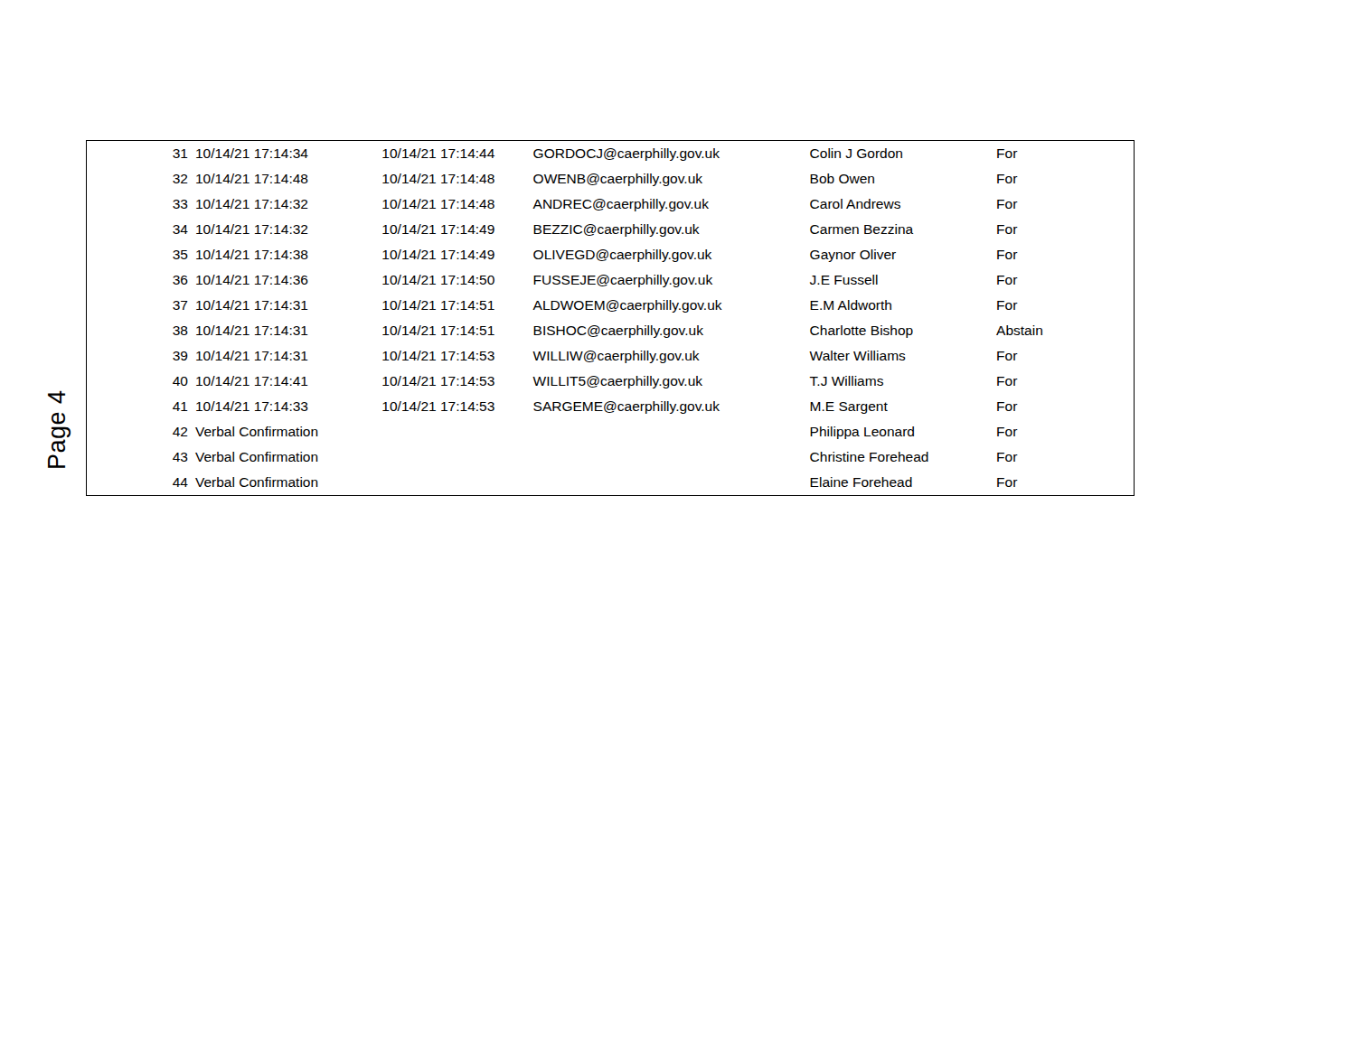Page 4
| 31 | 10/14/21 17:14:34 | 10/14/21 17:14:44 | GORDOCJ@caerphilly.gov.uk | Colin J Gordon | For |
| 32 | 10/14/21 17:14:48 | 10/14/21 17:14:48 | OWENB@caerphilly.gov.uk | Bob Owen | For |
| 33 | 10/14/21 17:14:32 | 10/14/21 17:14:48 | ANDREC@caerphilly.gov.uk | Carol Andrews | For |
| 34 | 10/14/21 17:14:32 | 10/14/21 17:14:49 | BEZZIC@caerphilly.gov.uk | Carmen Bezzina | For |
| 35 | 10/14/21 17:14:38 | 10/14/21 17:14:49 | OLIVEGD@caerphilly.gov.uk | Gaynor Oliver | For |
| 36 | 10/14/21 17:14:36 | 10/14/21 17:14:50 | FUSSEJE@caerphilly.gov.uk | J.E Fussell | For |
| 37 | 10/14/21 17:14:31 | 10/14/21 17:14:51 | ALDWOEM@caerphilly.gov.uk | E.M Aldworth | For |
| 38 | 10/14/21 17:14:31 | 10/14/21 17:14:51 | BISHOC@caerphilly.gov.uk | Charlotte Bishop | Abstain |
| 39 | 10/14/21 17:14:31 | 10/14/21 17:14:53 | WILLIW@caerphilly.gov.uk | Walter Williams | For |
| 40 | 10/14/21 17:14:41 | 10/14/21 17:14:53 | WILLIT5@caerphilly.gov.uk | T.J Williams | For |
| 41 | 10/14/21 17:14:33 | 10/14/21 17:14:53 | SARGEME@caerphilly.gov.uk | M.E Sargent | For |
| 42 | Verbal Confirmation | Philippa Leonard | For |
| 43 | Verbal Confirmation | Christine Forehead | For |
| 44 | Verbal Confirmation | Elaine Forehead | For |